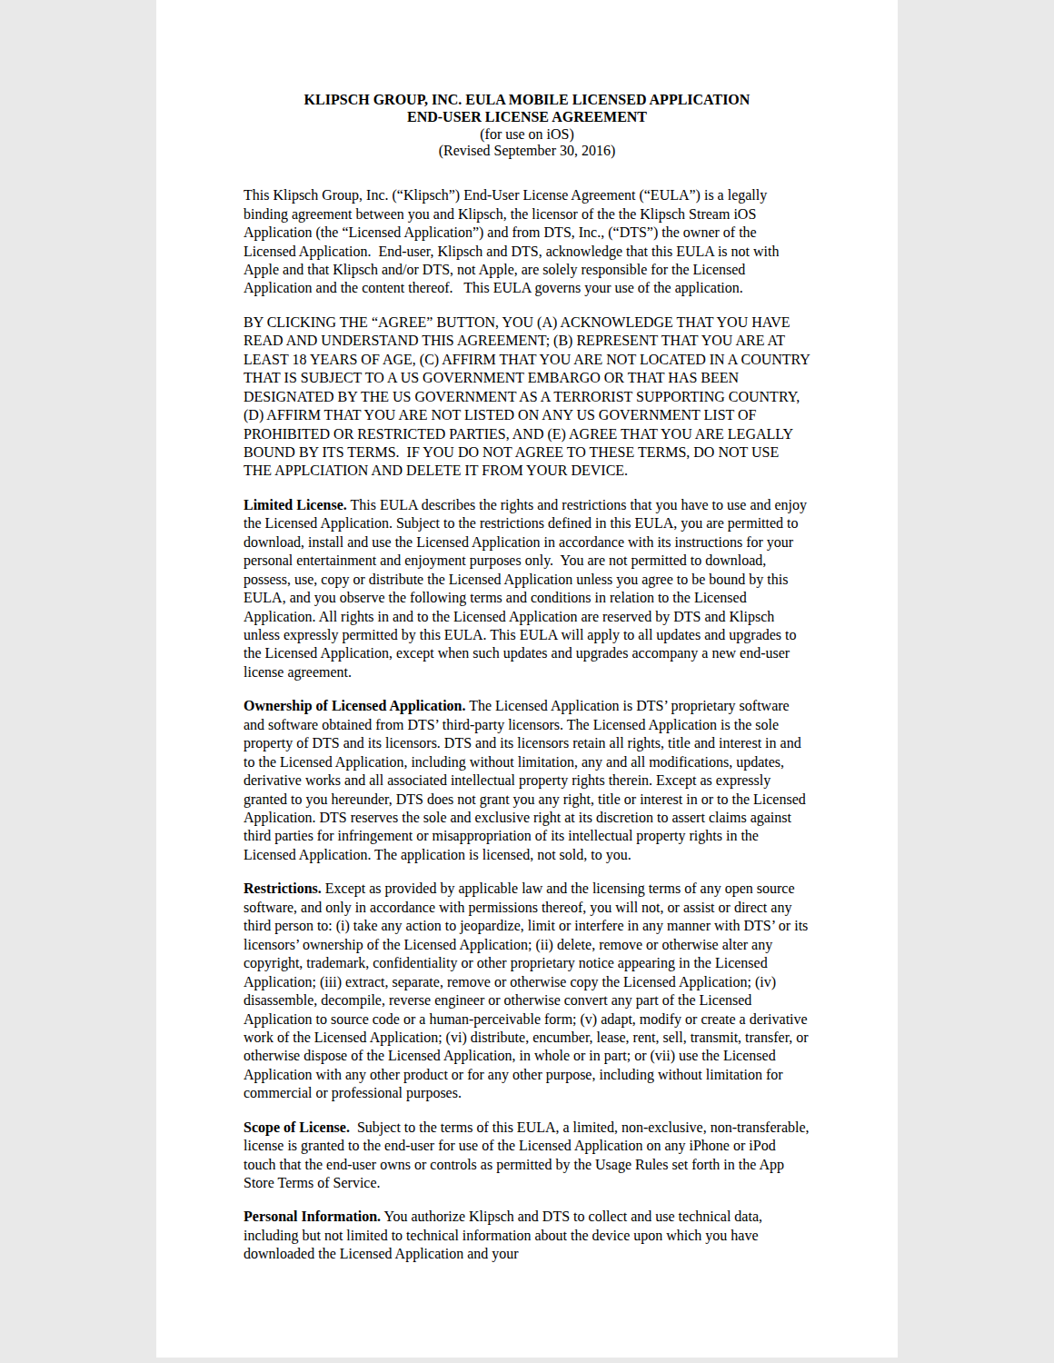Klipsch Group, Inc. EULA Mobile Licensed Application
End-User License Agreement
(for use on iOS)
(Revised September 30, 2016)
This Klipsch Group, Inc. (“Klipsch”) End-User License Agreement (“EULA”) is a legally binding agreement between you and Klipsch, the licensor of the the Klipsch Stream iOS Application (the “Licensed Application”) and from DTS, Inc., (“DTS”) the owner of the Licensed Application. End-user, Klipsch and DTS, acknowledge that this EULA is not with Apple and that Klipsch and/or DTS, not Apple, are solely responsible for the Licensed Application and the content thereof. This EULA governs your use of the application.
BY CLICKING THE “AGREE” BUTTON, YOU (A) ACKNOWLEDGE THAT YOU HAVE READ AND UNDERSTAND THIS AGREEMENT; (B) REPRESENT THAT YOU ARE AT LEAST 18 YEARS OF AGE, (C) AFFIRM THAT YOU ARE NOT LOCATED IN A COUNTRY THAT IS SUBJECT TO A US GOVERNMENT EMBARGO OR THAT HAS BEEN DESIGNATED BY THE US GOVERNMENT AS A TERRORIST SUPPORTING COUNTRY, (D) AFFIRM THAT YOU ARE NOT LISTED ON ANY US GOVERNMENT LIST OF PROHIBITED OR RESTRICTED PARTIES, AND (E) AGREE THAT YOU ARE LEGALLY BOUND BY ITS TERMS. IF YOU DO NOT AGREE TO THESE TERMS, DO NOT USE THE APPLCIATION AND DELETE IT FROM YOUR DEVICE.
Limited License. This EULA describes the rights and restrictions that you have to use and enjoy the Licensed Application. Subject to the restrictions defined in this EULA, you are permitted to download, install and use the Licensed Application in accordance with its instructions for your personal entertainment and enjoyment purposes only. You are not permitted to download, possess, use, copy or distribute the Licensed Application unless you agree to be bound by this EULA, and you observe the following terms and conditions in relation to the Licensed Application. All rights in and to the Licensed Application are reserved by DTS and Klipsch unless expressly permitted by this EULA. This EULA will apply to all updates and upgrades to the Licensed Application, except when such updates and upgrades accompany a new end-user license agreement.
Ownership of Licensed Application. The Licensed Application is DTS’ proprietary software and software obtained from DTS’ third-party licensors. The Licensed Application is the sole property of DTS and its licensors. DTS and its licensors retain all rights, title and interest in and to the Licensed Application, including without limitation, any and all modifications, updates, derivative works and all associated intellectual property rights therein. Except as expressly granted to you hereunder, DTS does not grant you any right, title or interest in or to the Licensed Application. DTS reserves the sole and exclusive right at its discretion to assert claims against third parties for infringement or misappropriation of its intellectual property rights in the Licensed Application. The application is licensed, not sold, to you.
Restrictions. Except as provided by applicable law and the licensing terms of any open source software, and only in accordance with permissions thereof, you will not, or assist or direct any third person to: (i) take any action to jeopardize, limit or interfere in any manner with DTS’ or its licensors’ ownership of the Licensed Application; (ii) delete, remove or otherwise alter any copyright, trademark, confidentiality or other proprietary notice appearing in the Licensed Application; (iii) extract, separate, remove or otherwise copy the Licensed Application; (iv) disassemble, decompile, reverse engineer or otherwise convert any part of the Licensed Application to source code or a human-perceivable form; (v) adapt, modify or create a derivative work of the Licensed Application; (vi) distribute, encumber, lease, rent, sell, transmit, transfer, or otherwise dispose of the Licensed Application, in whole or in part; or (vii) use the Licensed Application with any other product or for any other purpose, including without limitation for commercial or professional purposes.
Scope of License. Subject to the terms of this EULA, a limited, non-exclusive, non-transferable, license is granted to the end-user for use of the Licensed Application on any iPhone or iPod touch that the end-user owns or controls as permitted by the Usage Rules set forth in the App Store Terms of Service.
Personal Information. You authorize Klipsch and DTS to collect and use technical data, including but not limited to technical information about the device upon which you have downloaded the Licensed Application and your